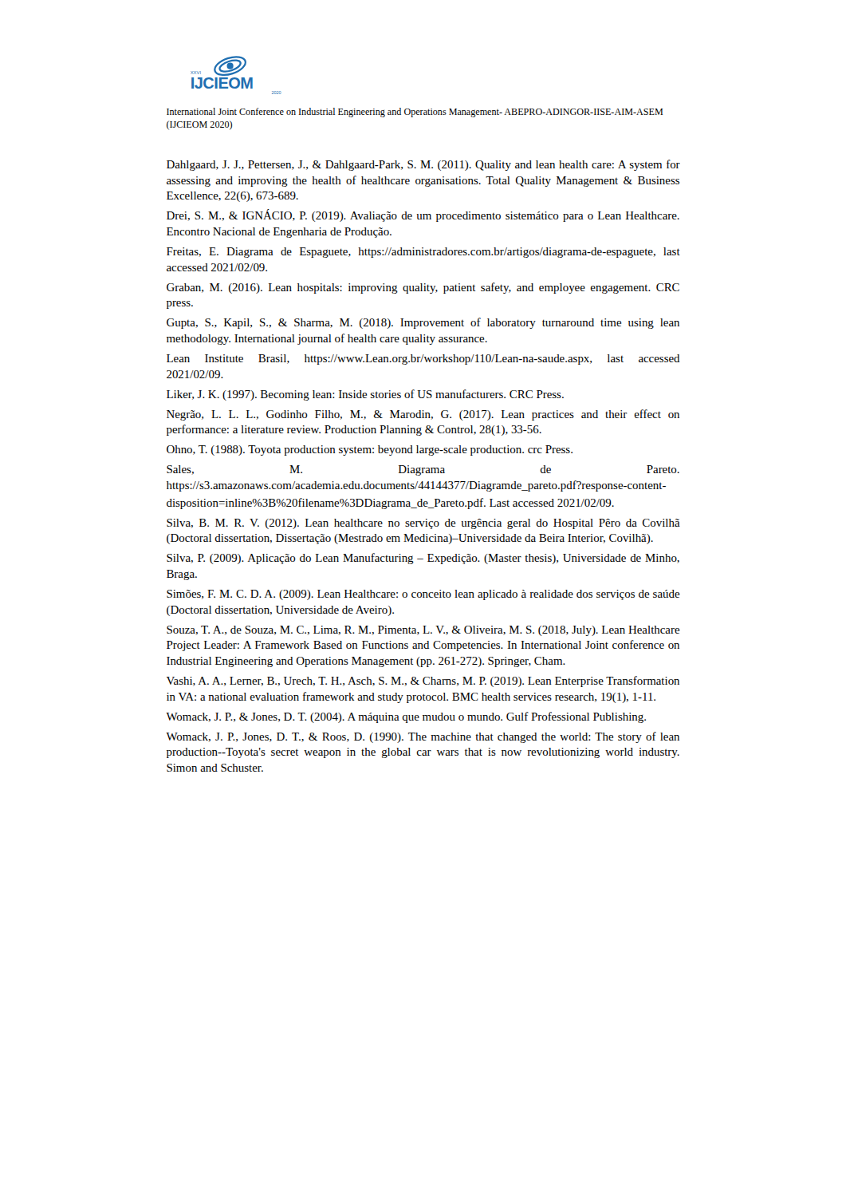XXVI IJCIEOM 2020
International Joint Conference on Industrial Engineering and Operations Management- ABEPRO-ADINGOR-IISE-AIM-ASEM (IJCIEOM 2020)
Dahlgaard, J. J., Pettersen, J., & Dahlgaard-Park, S. M. (2011). Quality and lean health care: A system for assessing and improving the health of healthcare organisations. Total Quality Management & Business Excellence, 22(6), 673-689.
Drei, S. M., & IGNÁCIO, P. (2019). Avaliação de um procedimento sistemático para o Lean Healthcare. Encontro Nacional de Engenharia de Produção.
Freitas, E. Diagrama de Espaguete, https://administradores.com.br/artigos/diagrama-de-espaguete, last accessed 2021/02/09.
Graban, M. (2016). Lean hospitals: improving quality, patient safety, and employee engagement. CRC press.
Gupta, S., Kapil, S., & Sharma, M. (2018). Improvement of laboratory turnaround time using lean methodology. International journal of health care quality assurance.
Lean Institute Brasil, https://www.Lean.org.br/workshop/110/Lean-na-saude.aspx, last accessed 2021/02/09.
Liker, J. K. (1997). Becoming lean: Inside stories of US manufacturers. CRC Press.
Negrão, L. L. L., Godinho Filho, M., & Marodin, G. (2017). Lean practices and their effect on performance: a literature review. Production Planning & Control, 28(1), 33-56.
Ohno, T. (1988). Toyota production system: beyond large-scale production. crc Press.
Sales, M. Diagrama de Pareto. https://s3.amazonaws.com/academia.edu.documents/44144377/Diagramde_pareto.pdf?response-content-
disposition=inline%3B%20filename%3DDiagrama_de_Pareto.pdf. Last accessed 2021/02/09.
Silva, B. M. R. V. (2012). Lean healthcare no serviço de urgência geral do Hospital Pêro da Covilhã (Doctoral dissertation, Dissertação (Mestrado em Medicina)–Universidade da Beira Interior, Covilhã).
Silva, P. (2009). Aplicação do Lean Manufacturing – Expedição. (Master thesis), Universidade de Minho, Braga.
Simões, F. M. C. D. A. (2009). Lean Healthcare: o conceito lean aplicado à realidade dos serviços de saúde (Doctoral dissertation, Universidade de Aveiro).
Souza, T. A., de Souza, M. C., Lima, R. M., Pimenta, L. V., & Oliveira, M. S. (2018, July). Lean Healthcare Project Leader: A Framework Based on Functions and Competencies. In International Joint conference on Industrial Engineering and Operations Management (pp. 261-272). Springer, Cham.
Vashi, A. A., Lerner, B., Urech, T. H., Asch, S. M., & Charns, M. P. (2019). Lean Enterprise Transformation in VA: a national evaluation framework and study protocol. BMC health services research, 19(1), 1-11.
Womack, J. P., & Jones, D. T. (2004). A máquina que mudou o mundo. Gulf Professional Publishing.
Womack, J. P., Jones, D. T., & Roos, D. (1990). The machine that changed the world: The story of lean production--Toyota's secret weapon in the global car wars that is now revolutionizing world industry. Simon and Schuster.